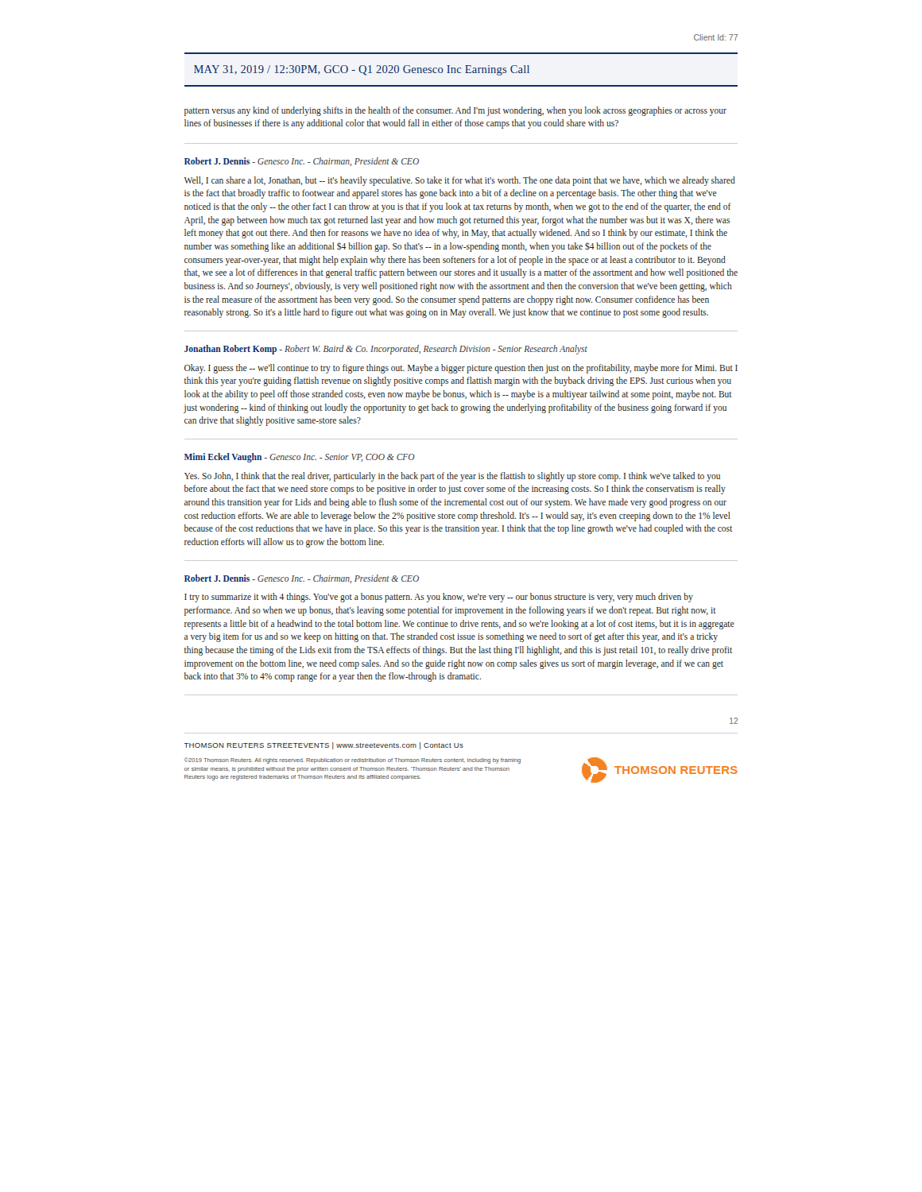Client Id: 77
MAY 31, 2019 / 12:30PM, GCO - Q1 2020 Genesco Inc Earnings Call
pattern versus any kind of underlying shifts in the health of the consumer. And I'm just wondering, when you look across geographies or across your lines of businesses if there is any additional color that would fall in either of those camps that you could share with us?
Robert J. Dennis - Genesco Inc. - Chairman, President & CEO
Well, I can share a lot, Jonathan, but -- it's heavily speculative. So take it for what it's worth. The one data point that we have, which we already shared is the fact that broadly traffic to footwear and apparel stores has gone back into a bit of a decline on a percentage basis. The other thing that we've noticed is that the only -- the other fact I can throw at you is that if you look at tax returns by month, when we got to the end of the quarter, the end of April, the gap between how much tax got returned last year and how much got returned this year, forgot what the number was but it was X, there was left money that got out there. And then for reasons we have no idea of why, in May, that actually widened. And so I think by our estimate, I think the number was something like an additional $4 billion gap. So that's -- in a low-spending month, when you take $4 billion out of the pockets of the consumers year-over-year, that might help explain why there has been softeners for a lot of people in the space or at least a contributor to it. Beyond that, we see a lot of differences in that general traffic pattern between our stores and it usually is a matter of the assortment and how well positioned the business is. And so Journeys', obviously, is very well positioned right now with the assortment and then the conversion that we've been getting, which is the real measure of the assortment has been very good. So the consumer spend patterns are choppy right now. Consumer confidence has been reasonably strong. So it's a little hard to figure out what was going on in May overall. We just know that we continue to post some good results.
Jonathan Robert Komp - Robert W. Baird & Co. Incorporated, Research Division - Senior Research Analyst
Okay. I guess the -- we'll continue to try to figure things out. Maybe a bigger picture question then just on the profitability, maybe more for Mimi. But I think this year you're guiding flattish revenue on slightly positive comps and flattish margin with the buyback driving the EPS. Just curious when you look at the ability to peel off those stranded costs, even now maybe be bonus, which is -- maybe is a multiyear tailwind at some point, maybe not. But just wondering -- kind of thinking out loudly the opportunity to get back to growing the underlying profitability of the business going forward if you can drive that slightly positive same-store sales?
Mimi Eckel Vaughn - Genesco Inc. - Senior VP, COO & CFO
Yes. So John, I think that the real driver, particularly in the back part of the year is the flattish to slightly up store comp. I think we've talked to you before about the fact that we need store comps to be positive in order to just cover some of the increasing costs. So I think the conservatism is really around this transition year for Lids and being able to flush some of the incremental cost out of our system. We have made very good progress on our cost reduction efforts. We are able to leverage below the 2% positive store comp threshold. It's -- I would say, it's even creeping down to the 1% level because of the cost reductions that we have in place. So this year is the transition year. I think that the top line growth we've had coupled with the cost reduction efforts will allow us to grow the bottom line.
Robert J. Dennis - Genesco Inc. - Chairman, President & CEO
I try to summarize it with 4 things. You've got a bonus pattern. As you know, we're very -- our bonus structure is very, very much driven by performance. And so when we up bonus, that's leaving some potential for improvement in the following years if we don't repeat. But right now, it represents a little bit of a headwind to the total bottom line. We continue to drive rents, and so we're looking at a lot of cost items, but it is in aggregate a very big item for us and so we keep on hitting on that. The stranded cost issue is something we need to sort of get after this year, and it's a tricky thing because the timing of the Lids exit from the TSA effects of things. But the last thing I'll highlight, and this is just retail 101, to really drive profit improvement on the bottom line, we need comp sales. And so the guide right now on comp sales gives us sort of margin leverage, and if we can get back into that 3% to 4% comp range for a year then the flow-through is dramatic.
12
THOMSON REUTERS STREETEVENTS | www.streetevents.com | Contact Us
©2019 Thomson Reuters. All rights reserved. Republication or redistribution of Thomson Reuters content, including by framing or similar means, is prohibited without the prior written consent of Thomson Reuters. 'Thomson Reuters' and the Thomson Reuters logo are registered trademarks of Thomson Reuters and its affiliated companies.
THOMSON REUTERS